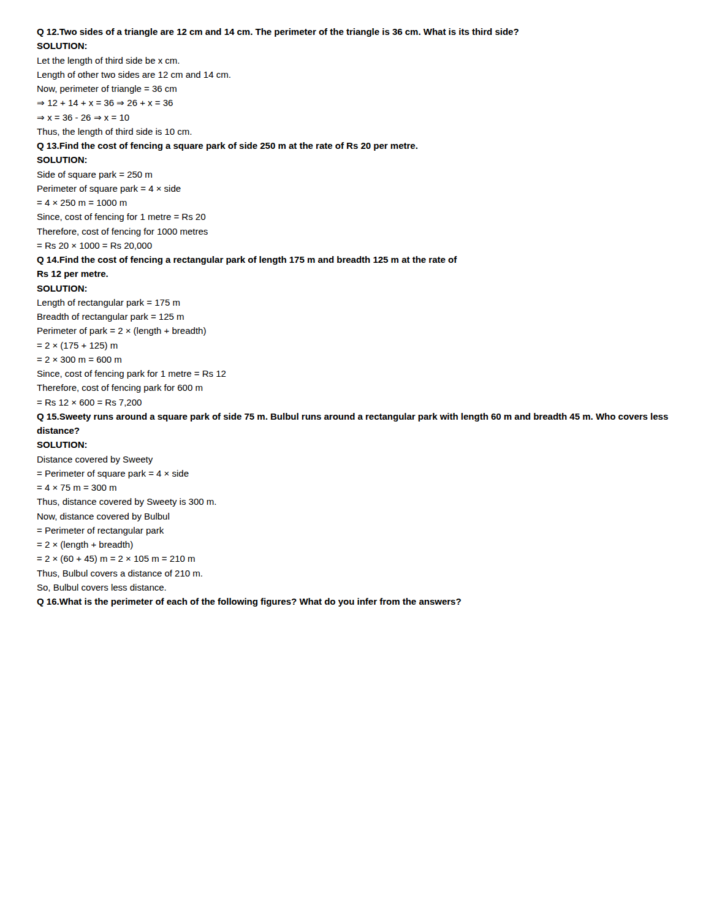Q 12.Two sides of a triangle are 12 cm and 14 cm. The perimeter of the triangle is 36 cm. What is its third side?
SOLUTION:
Let the length of third side be x cm.
Length of other two sides are 12 cm and 14 cm.
Now, perimeter of triangle = 36 cm
⇒ 12 + 14 + x = 36 ⇒ 26 + x = 36
⇒ x = 36 - 26 ⇒ x = 10
Thus, the length of third side is 10 cm.
Q 13.Find the cost of fencing a square park of side 250 m at the rate of Rs 20 per metre.
SOLUTION:
Side of square park = 250 m
Perimeter of square park = 4 × side
= 4 × 250 m = 1000 m
Since, cost of fencing for 1 metre = Rs 20
Therefore, cost of fencing for 1000 metres
= Rs 20 × 1000 = Rs 20,000
Q 14.Find the cost of fencing a rectangular park of length 175 m and breadth 125 m at the rate of
Rs 12 per metre.
SOLUTION:
Length of rectangular park = 175 m
Breadth of rectangular park = 125 m
Perimeter of park = 2 × (length + breadth)
= 2 × (175 + 125) m
= 2 × 300 m = 600 m
Since, cost of fencing park for 1 metre = Rs 12
Therefore, cost of fencing park for 600 m
= Rs 12 × 600 = Rs 7,200
Q 15.Sweety runs around a square park of side 75 m. Bulbul runs around a rectangular park with length 60 m and breadth 45 m. Who covers less distance?
SOLUTION:
Distance covered by Sweety
= Perimeter of square park = 4 × side
= 4 × 75 m = 300 m
Thus, distance covered by Sweety is 300 m.
Now, distance covered by Bulbul
= Perimeter of rectangular park
= 2 × (length + breadth)
= 2 × (60 + 45) m = 2 × 105 m = 210 m
Thus, Bulbul covers a distance of 210 m.
So, Bulbul covers less distance.
Q 16.What is the perimeter of each of the following figures? What do you infer from the answers?